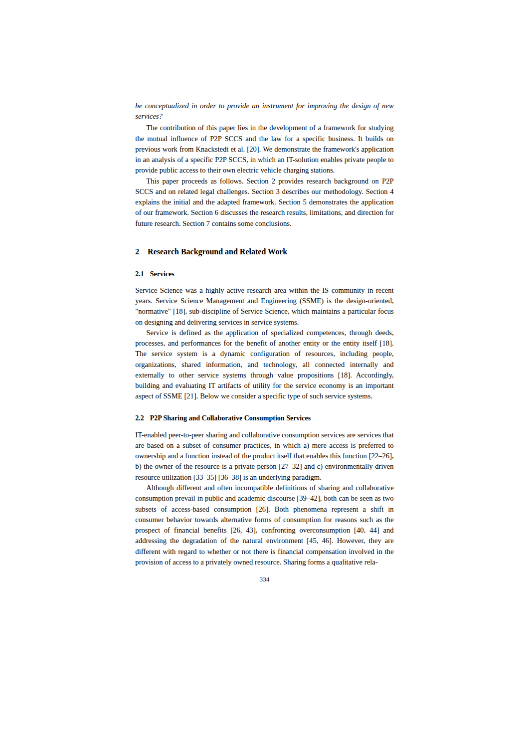be conceptualized in order to provide an instrument for improving the design of new services?
The contribution of this paper lies in the development of a framework for studying the mutual influence of P2P SCCS and the law for a specific business. It builds on previous work from Knackstedt et al. [20]. We demonstrate the framework's application in an analysis of a specific P2P SCCS, in which an IT-solution enables private people to provide public access to their own electric vehicle charging stations.
This paper proceeds as follows. Section 2 provides research background on P2P SCCS and on related legal challenges. Section 3 describes our methodology. Section 4 explains the initial and the adapted framework. Section 5 demonstrates the application of our framework. Section 6 discusses the research results, limitations, and direction for future research. Section 7 contains some conclusions.
2 Research Background and Related Work
2.1 Services
Service Science was a highly active research area within the IS community in recent years. Service Science Management and Engineering (SSME) is the design-oriented, "normative" [18], sub-discipline of Service Science, which maintains a particular focus on designing and delivering services in service systems.
Service is defined as the application of specialized competences, through deeds, processes, and performances for the benefit of another entity or the entity itself [18]. The service system is a dynamic configuration of resources, including people, organizations, shared information, and technology, all connected internally and externally to other service systems through value propositions [18]. Accordingly, building and evaluating IT artifacts of utility for the service economy is an important aspect of SSME [21]. Below we consider a specific type of such service systems.
2.2 P2P Sharing and Collaborative Consumption Services
IT-enabled peer-to-peer sharing and collaborative consumption services are services that are based on a subset of consumer practices, in which a) mere access is preferred to ownership and a function instead of the product itself that enables this function [22–26], b) the owner of the resource is a private person [27–32] and c) environmentally driven resource utilization [33–35] [36–38] is an underlying paradigm.
Although different and often incompatible definitions of sharing and collaborative consumption prevail in public and academic discourse [39–42], both can be seen as two subsets of access-based consumption [26]. Both phenomena represent a shift in consumer behavior towards alternative forms of consumption for reasons such as the prospect of financial benefits [26, 43], confronting overconsumption [40, 44] and addressing the degradation of the natural environment [45, 46]. However, they are different with regard to whether or not there is financial compensation involved in the provision of access to a privately owned resource. Sharing forms a qualitative rela-
334